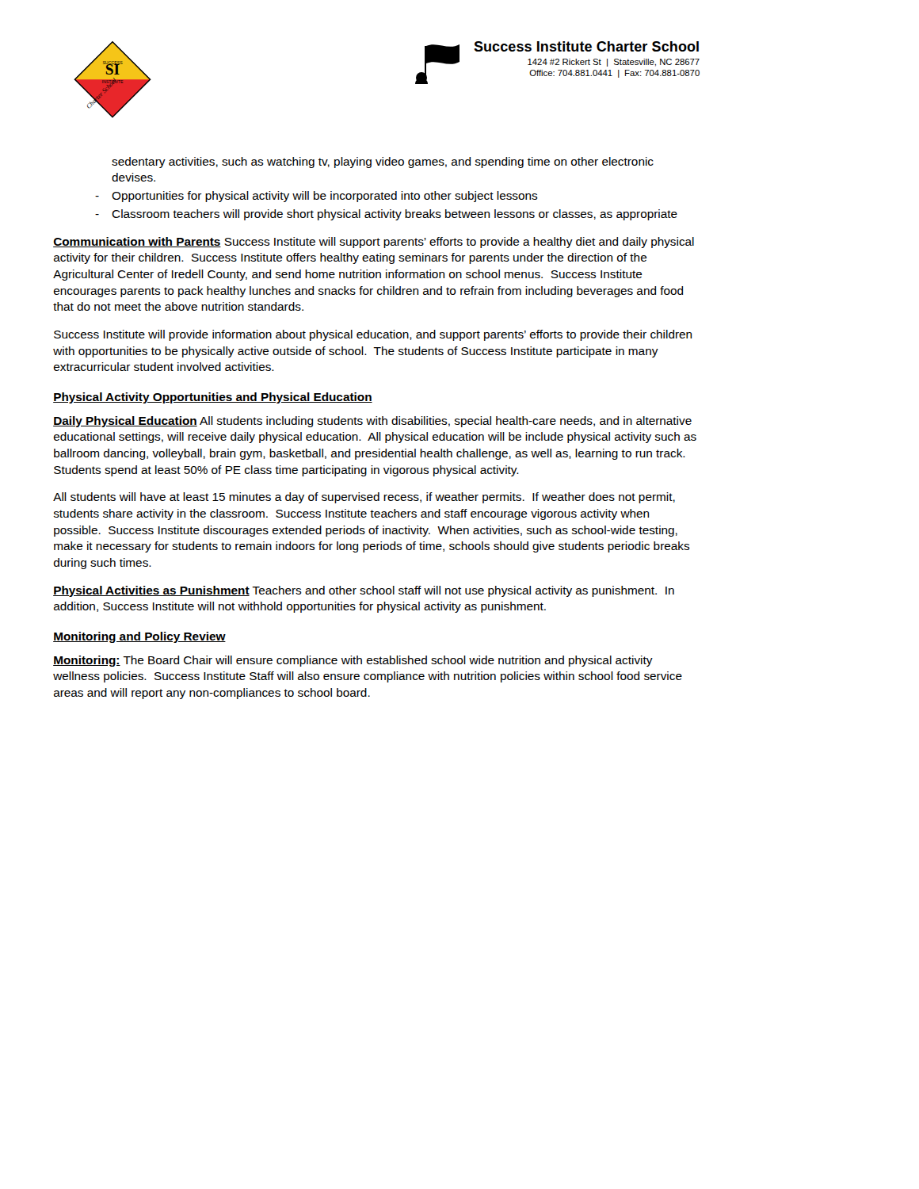SI SUCCESS INSTITUTE Charter School
Success Institute Charter School
1424 #2 Rickert St | Statesville, NC 28677
Office: 704.881.0441|Fax: 704.881-0870
sedentary activities, such as watching tv, playing video games, and spending time on other electronic devises.
Opportunities for physical activity will be incorporated into other subject lessons
Classroom teachers will provide short physical activity breaks between lessons or classes, as appropriate
Communication with Parents Success Institute will support parents’ efforts to provide a healthy diet and daily physical activity for their children. Success Institute offers healthy eating seminars for parents under the direction of the Agricultural Center of Iredell County, and send home nutrition information on school menus. Success Institute encourages parents to pack healthy lunches and snacks for children and to refrain from including beverages and food that do not meet the above nutrition standards.
Success Institute will provide information about physical education, and support parents’ efforts to provide their children with opportunities to be physically active outside of school. The students of Success Institute participate in many extracurricular student involved activities.
Physical Activity Opportunities and Physical Education
Daily Physical Education All students including students with disabilities, special health-care needs, and in alternative educational settings, will receive daily physical education. All physical education will be include physical activity such as ballroom dancing, volleyball, brain gym, basketball, and presidential health challenge, as well as, learning to run track. Students spend at least 50% of PE class time participating in vigorous physical activity.
All students will have at least 15 minutes a day of supervised recess, if weather permits. If weather does not permit, students share activity in the classroom. Success Institute teachers and staff encourage vigorous activity when possible. Success Institute discourages extended periods of inactivity. When activities, such as school-wide testing, make it necessary for students to remain indoors for long periods of time, schools should give students periodic breaks during such times.
Physical Activities as Punishment Teachers and other school staff will not use physical activity as punishment. In addition, Success Institute will not withhold opportunities for physical activity as punishment.
Monitoring and Policy Review
Monitoring: The Board Chair will ensure compliance with established school wide nutrition and physical activity wellness policies. Success Institute Staff will also ensure compliance with nutrition policies within school food service areas and will report any non-compliances to school board.